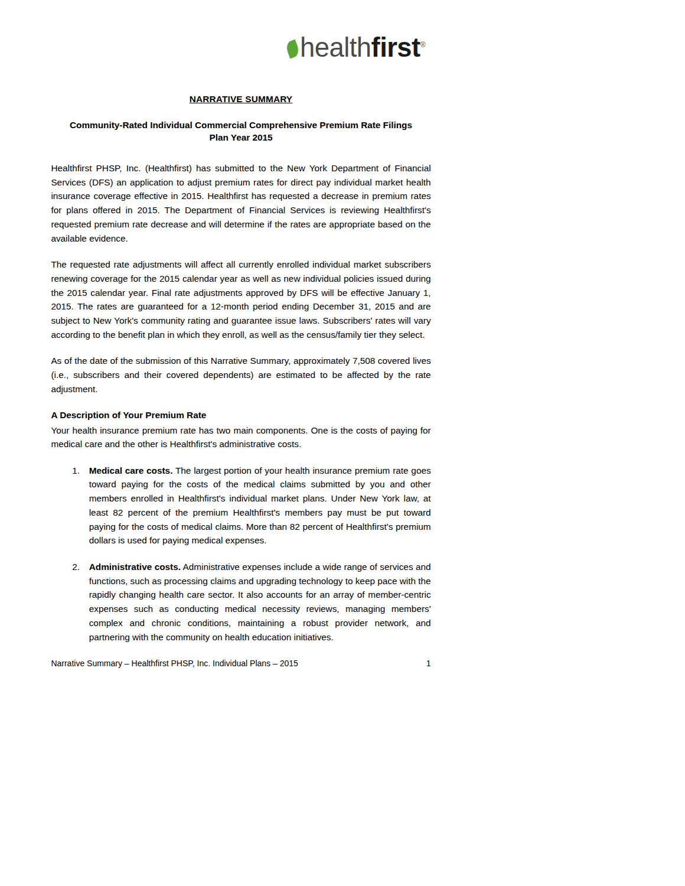health first®
NARRATIVE SUMMARY
Community-Rated Individual Commercial Comprehensive Premium Rate Filings
Plan Year 2015
Healthfirst PHSP, Inc. (Healthfirst) has submitted to the New York Department of Financial Services (DFS) an application to adjust premium rates for direct pay individual market health insurance coverage effective in 2015. Healthfirst has requested a decrease in premium rates for plans offered in 2015. The Department of Financial Services is reviewing Healthfirst's requested premium rate decrease and will determine if the rates are appropriate based on the available evidence.
The requested rate adjustments will affect all currently enrolled individual market subscribers renewing coverage for the 2015 calendar year as well as new individual policies issued during the 2015 calendar year. Final rate adjustments approved by DFS will be effective January 1, 2015. The rates are guaranteed for a 12-month period ending December 31, 2015 and are subject to New York's community rating and guarantee issue laws. Subscribers' rates will vary according to the benefit plan in which they enroll, as well as the census/family tier they select.
As of the date of the submission of this Narrative Summary, approximately 7,508 covered lives (i.e., subscribers and their covered dependents) are estimated to be affected by the rate adjustment.
A Description of Your Premium Rate
Your health insurance premium rate has two main components. One is the costs of paying for medical care and the other is Healthfirst's administrative costs.
Medical care costs. The largest portion of your health insurance premium rate goes toward paying for the costs of the medical claims submitted by you and other members enrolled in Healthfirst's individual market plans. Under New York law, at least 82 percent of the premium Healthfirst's members pay must be put toward paying for the costs of medical claims. More than 82 percent of Healthfirst's premium dollars is used for paying medical expenses.
Administrative costs. Administrative expenses include a wide range of services and functions, such as processing claims and upgrading technology to keep pace with the rapidly changing health care sector. It also accounts for an array of member-centric expenses such as conducting medical necessity reviews, managing members' complex and chronic conditions, maintaining a robust provider network, and partnering with the community on health education initiatives.
Narrative Summary – Healthfirst PHSP, Inc. Individual Plans – 2015 1